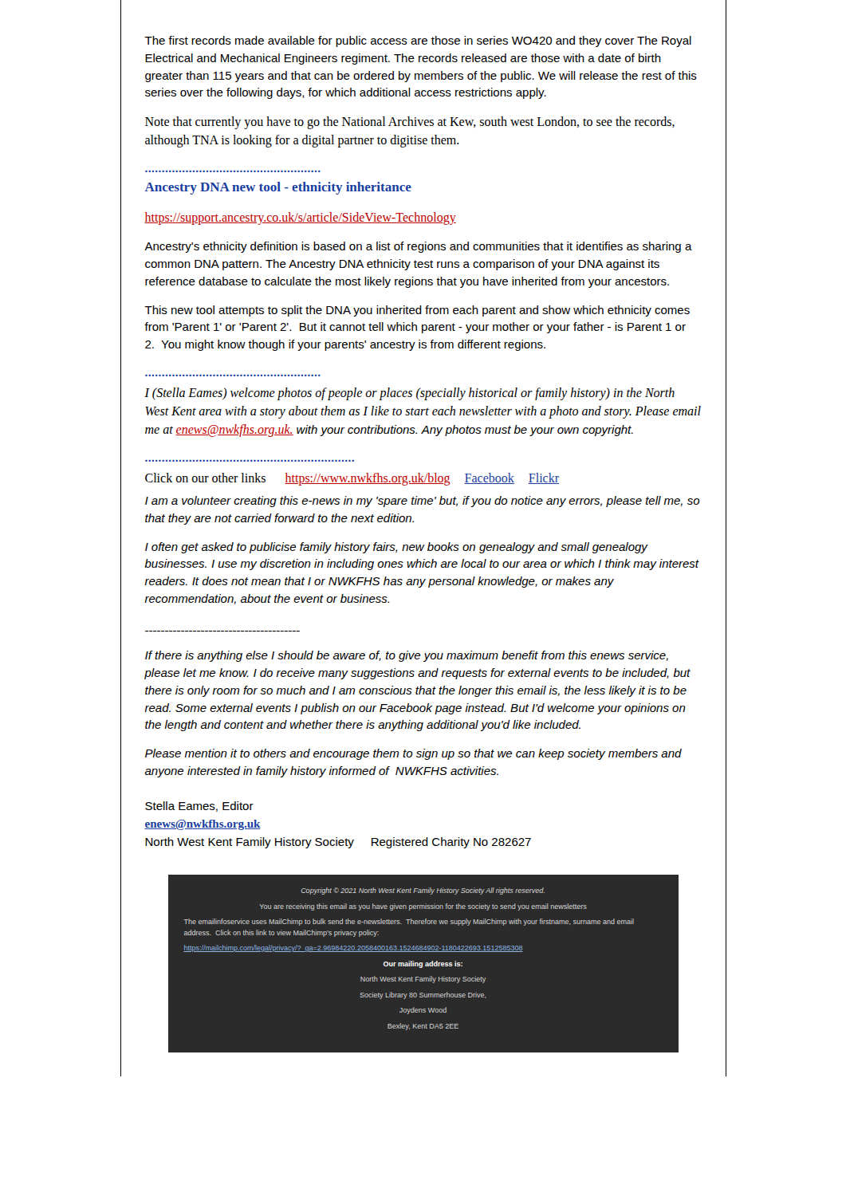The first records made available for public access are those in series WO420 and they cover The Royal Electrical and Mechanical Engineers regiment. The records released are those with a date of birth greater than 115 years and that can be ordered by members of the public. We will release the rest of this series over the following days, for which additional access restrictions apply.
Note that currently you have to go the National Archives at Kew, south west London, to see the records, although TNA is looking for a digital partner to digitise them.
....................................................
Ancestry DNA new tool - ethnicity inheritance
https://support.ancestry.co.uk/s/article/SideView-Technology
Ancestry's ethnicity definition is based on a list of regions and communities that it identifies as sharing a common DNA pattern. The Ancestry DNA ethnicity test runs a comparison of your DNA against its reference database to calculate the most likely regions that you have inherited from your ancestors.
This new tool attempts to split the DNA you inherited from each parent and show which ethnicity comes from 'Parent 1' or 'Parent 2'. But it cannot tell which parent - your mother or your father - is Parent 1 or 2. You might know though if your parents' ancestry is from different regions.
....................................................
I (Stella Eames) welcome photos of people or places (specially historical or family history) in the North West Kent area with a story about them as I like to start each newsletter with a photo and story. Please email me at enews@nwkfhs.org.uk. with your contributions. Any photos must be your own copyright.
..............................................................
Click on our other links https://www.nwkfhs.org.uk/blog Facebook Flickr
I am a volunteer creating this e-news in my 'spare time' but, if you do notice any errors, please tell me, so that they are not carried forward to the next edition.
I often get asked to publicise family history fairs, new books on genealogy and small genealogy businesses. I use my discretion in including ones which are local to our area or which I think may interest readers. It does not mean that I or NWKFHS has any personal knowledge, or makes any recommendation, about the event or business.
---------------------------------------
If there is anything else I should be aware of, to give you maximum benefit from this enews service, please let me know. I do receive many suggestions and requests for external events to be included, but there is only room for so much and I am conscious that the longer this email is, the less likely it is to be read. Some external events I publish on our Facebook page instead. But I'd welcome your opinions on the length and content and whether there is anything additional you'd like included.
Please mention it to others and encourage them to sign up so that we can keep society members and anyone interested in family history informed of NWKFHS activities.
Stella Eames, Editor
enews@nwkfhs.org.uk North West Kent Family History Society Registered Charity No 282627
Copyright © 2021 North West Kent Family History Society All rights reserved.
You are receiving this email as you have given permission for the society to send you email newsletters
The emailinfoservice uses MailChimp to bulk send the e-newsletters. Therefore we supply MailChimp with your firstname, surname and email address. Click on this link to view MailChimp's privacy policy:
https://mailchimp.com/legal/privacy/?_ga=2.96984220.2058400163.1524684902-1180422693.1512585308
Our mailing address is:
North West Kent Family History Society
Society Library 80 Summerhouse Drive,
Joydens Wood
Bexley, Kent DA5 2EE